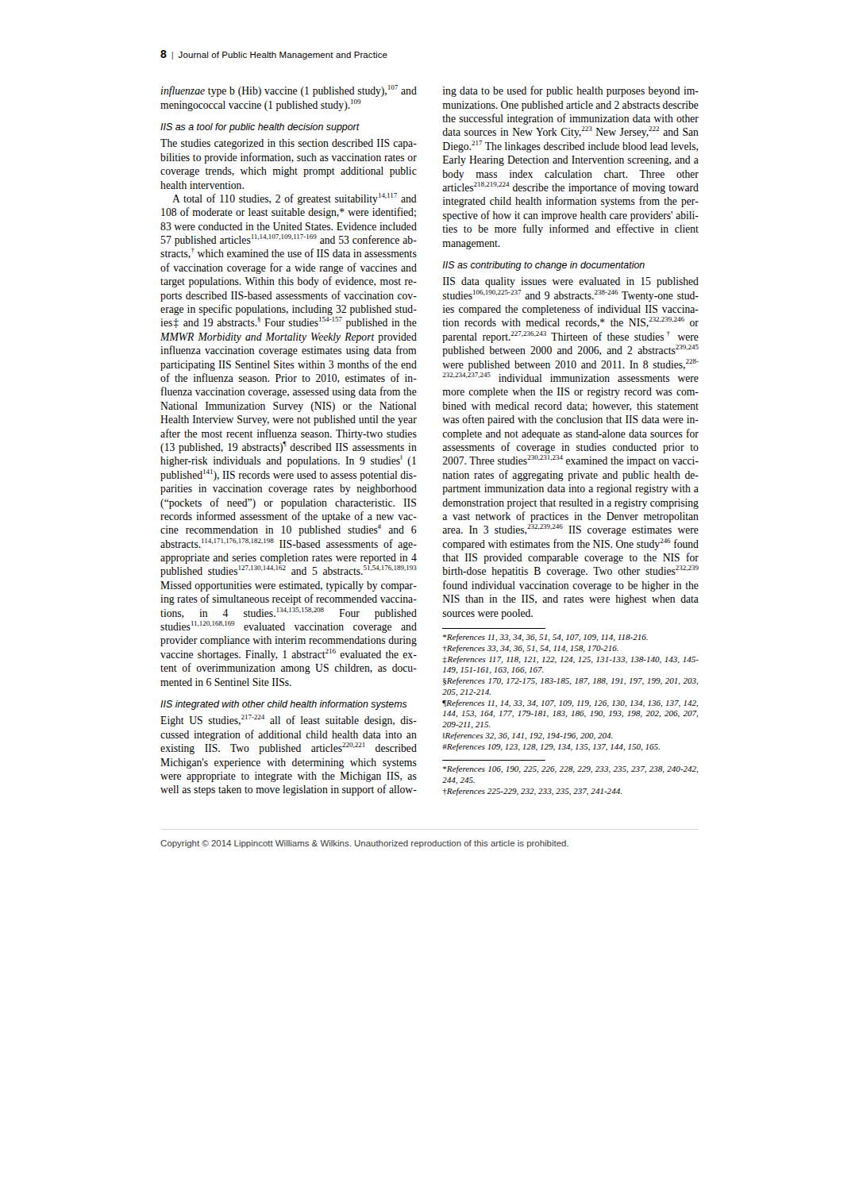8|Journal of Public Health Management and Practice
influenzae type b (Hib) vaccine (1 published study),107 and meningococcal vaccine (1 published study).109
IIS as a tool for public health decision support
The studies categorized in this section described IIS capabilities to provide information, such as vaccination rates or coverage trends, which might prompt additional public health intervention.
A total of 110 studies, 2 of greatest suitability14,117 and 108 of moderate or least suitable design,* were identified; 83 were conducted in the United States. Evidence included 57 published articles11,14,107,109,117-169 and 53 conference abstracts,† which examined the use of IIS data in assessments of vaccination coverage for a wide range of vaccines and target populations. Within this body of evidence, most reports described IIS-based assessments of vaccination coverage in specific populations, including 32 published studies‡ and 19 abstracts.§ Four studies154-157 published in the MMWR Morbidity and Mortality Weekly Report provided influenza vaccination coverage estimates using data from participating IIS Sentinel Sites within 3 months of the end of the influenza season. Prior to 2010, estimates of influenza vaccination coverage, assessed using data from the National Immunization Survey (NIS) or the National Health Interview Survey, were not published until the year after the most recent influenza season. Thirty-two studies (13 published, 19 abstracts)¶ described IIS assessments in higher-risk individuals and populations. In 9 studies‖ (1 published141), IIS records were used to assess potential disparities in vaccination coverage rates by neighborhood (“pockets of need”) or population characteristic. IIS records informed assessment of the uptake of a new vaccine recommendation in 10 published studies# and 6 abstracts.114,171,176,178,182,198 IIS-based assessments of age-appropriate and series completion rates were reported in 4 published studies127,130,144,162 and 5 abstracts.51,54,176,189,193 Missed opportunities were estimated, typically by comparing rates of simultaneous receipt of recommended vaccinations, in 4 studies.134,135,158,208 Four published studies11,120,168,169 evaluated vaccination coverage and provider compliance with interim recommendations during vaccine shortages. Finally, 1 abstract216 evaluated the extent of overimmunization among US children, as documented in 6 Sentinel Site IISs.
IIS integrated with other child health information systems
Eight US studies,217-224 all of least suitable design, discussed integration of additional child health data into an existing IIS. Two published articles220,221 described Michigan's experience with determining which systems were appropriate to integrate with the Michigan IIS, as well as steps taken to move legislation in support of allowing data to be used for public health purposes beyond immunizations. One published article and 2 abstracts describe the successful integration of immunization data with other data sources in New York City,223 New Jersey,222 and San Diego.217 The linkages described include blood lead levels, Early Hearing Detection and Intervention screening, and a body mass index calculation chart. Three other articles218,219,224 describe the importance of moving toward integrated child health information systems from the perspective of how it can improve health care providers' abilities to be more fully informed and effective in client management.
IIS as contributing to change in documentation
IIS data quality issues were evaluated in 15 published studies106,190,225-237 and 9 abstracts.238-246 Twenty-one studies compared the completeness of individual IIS vaccination records with medical records,* the NIS,232,239,246 or parental report.227,236,243 Thirteen of these studies† were published between 2000 and 2006, and 2 abstracts239,245 were published between 2010 and 2011. In 8 studies,228-232,234,237,245 individual immunization assessments were more complete when the IIS or registry record was combined with medical record data; however, this statement was often paired with the conclusion that IIS data were incomplete and not adequate as stand-alone data sources for assessments of coverage in studies conducted prior to 2007. Three studies230,231,234 examined the impact on vaccination rates of aggregating private and public health department immunization data into a regional registry with a demonstration project that resulted in a registry comprising a vast network of practices in the Denver metropolitan area. In 3 studies,232,239,246 IIS coverage estimates were compared with estimates from the NIS. One study246 found that IIS provided comparable coverage to the NIS for birth-dose hepatitis B coverage. Two other studies232,239 found individual vaccination coverage to be higher in the NIS than in the IIS, and rates were highest when data sources were pooled.
*References 11, 33, 34, 36, 51, 54, 107, 109, 114, 118-216.
†References 33, 34, 36, 51, 54, 114, 158, 170-216.
‡References 117, 118, 121, 122, 124, 125, 131-133, 138-140, 143, 145-149, 151-161, 163, 166, 167.
§References 170, 172-175, 183-185, 187, 188, 191, 197, 199, 201, 203, 205, 212-214.
¶References 11, 14, 33, 34, 107, 109, 119, 126, 130, 134, 136, 137, 142, 144, 153, 164, 177, 179-181, 183, 186, 190, 193, 198, 202, 206, 207, 209-211, 215.
‖References 32, 36, 141, 192, 194-196, 200, 204.
#References 109, 123, 128, 129, 134, 135, 137, 144, 150, 165.
*References 106, 190, 225, 226, 228, 229, 233, 235, 237, 238, 240-242, 244, 245.
†References 225-229, 232, 233, 235, 237, 241-244.
Copyright © 2014 Lippincott Williams & Wilkins. Unauthorized reproduction of this article is prohibited.